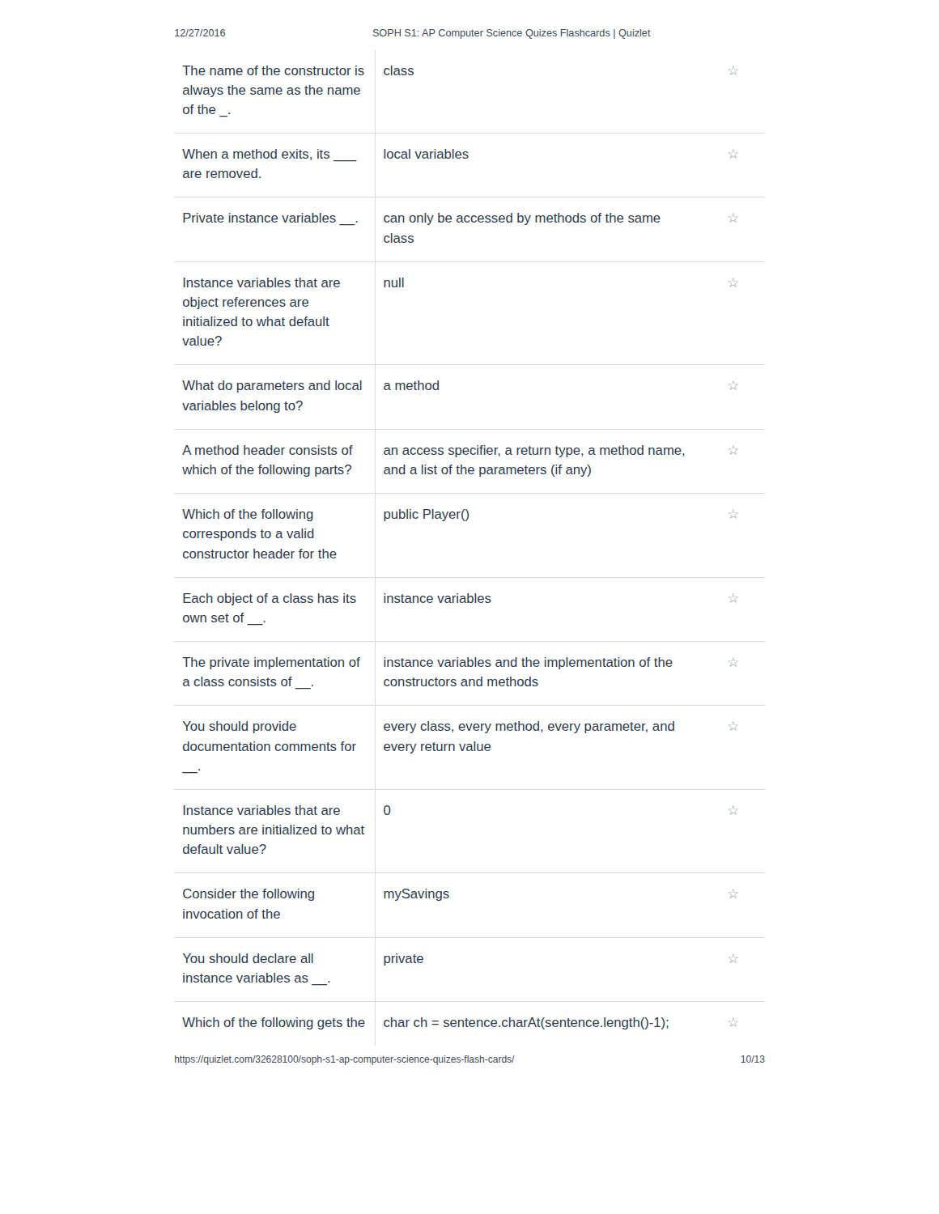12/27/2016 SOPH S1: AP Computer Science Quizes Flashcards | Quizlet
| The name of the constructor is always the same as the name of the _. | class | ☆ |
| When a method exits, its ___ are removed. | local variables | ☆ |
| Private instance variables __. | can only be accessed by methods of the same class | ☆ |
| Instance variables that are object references are initialized to what default value? | null | ☆ |
| What do parameters and local variables belong to? | a method | ☆ |
| A method header consists of which of the following parts? | an access specifier, a return type, a method name, and a list of the parameters (if any) | ☆ |
| Which of the following corresponds to a valid constructor header for the | public Player() | ☆ |
| Each object of a class has its own set of __. | instance variables | ☆ |
| The private implementation of a class consists of __. | instance variables and the implementation of the constructors and methods | ☆ |
| You should provide documentation comments for __. | every class, every method, every parameter, and every return value | ☆ |
| Instance variables that are numbers are initialized to what default value? | 0 | ☆ |
| Consider the following invocation of the | mySavings | ☆ |
| You should declare all instance variables as __. | private | ☆ |
| Which of the following gets the | char ch = sentence.charAt(sentence.length()-1); | ☆ |
https://quizlet.com/32628100/soph-s1-ap-computer-science-quizes-flash-cards/ 10/13